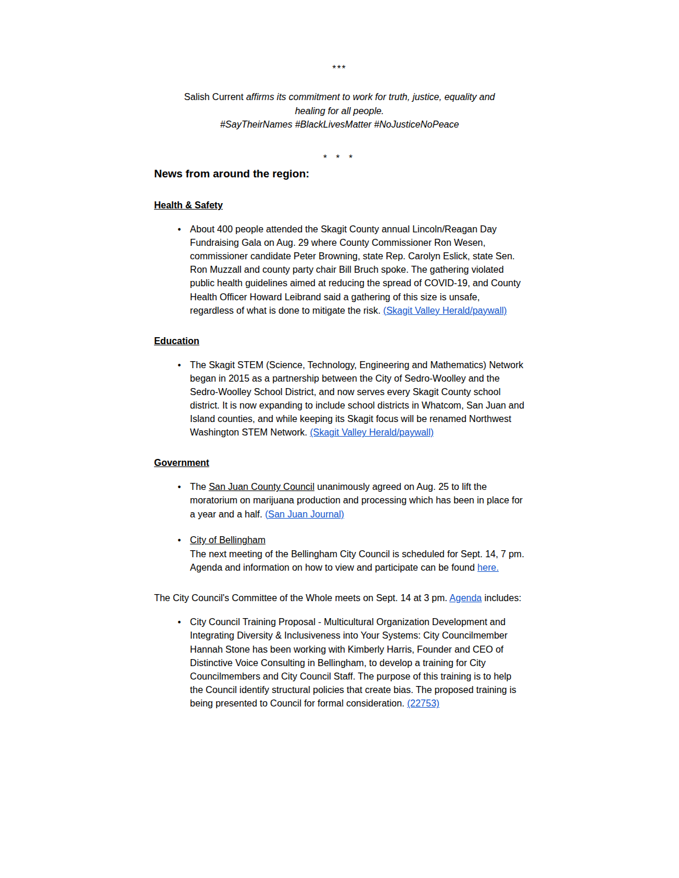***
Salish Current affirms its commitment to work for truth, justice, equality and healing for all people.
#SayTheirNames #BlackLivesMatter #NoJusticeNoPeace
* * *
News from around the region:
Health & Safety
About 400 people attended the Skagit County annual Lincoln/Reagan Day Fundraising Gala on Aug. 29 where County Commissioner Ron Wesen, commissioner candidate Peter Browning, state Rep. Carolyn Eslick, state Sen. Ron Muzzall and county party chair Bill Bruch spoke. The gathering violated public health guidelines aimed at reducing the spread of COVID-19, and County Health Officer Howard Leibrand said a gathering of this size is unsafe, regardless of what is done to mitigate the risk. (Skagit Valley Herald/paywall)
Education
The Skagit STEM (Science, Technology, Engineering and Mathematics) Network began in 2015 as a partnership between the City of Sedro-Woolley and the Sedro-Woolley School District, and now serves every Skagit County school district. It is now expanding to include school districts in Whatcom, San Juan and Island counties, and while keeping its Skagit focus will be renamed Northwest Washington STEM Network. (Skagit Valley Herald/paywall)
Government
The San Juan County Council unanimously agreed on Aug. 25 to lift the moratorium on marijuana production and processing which has been in place for a year and a half. (San Juan Journal)
City of Bellingham
The next meeting of the Bellingham City Council is scheduled for Sept. 14, 7 pm. Agenda and information on how to view and participate can be found here.
The City Council's Committee of the Whole meets on Sept. 14 at 3 pm. Agenda includes:
City Council Training Proposal - Multicultural Organization Development and Integrating Diversity & Inclusiveness into Your Systems: City Councilmember Hannah Stone has been working with Kimberly Harris, Founder and CEO of Distinctive Voice Consulting in Bellingham, to develop a training for City Councilmembers and City Council Staff. The purpose of this training is to help the Council identify structural policies that create bias. The proposed training is being presented to Council for formal consideration. (22753)